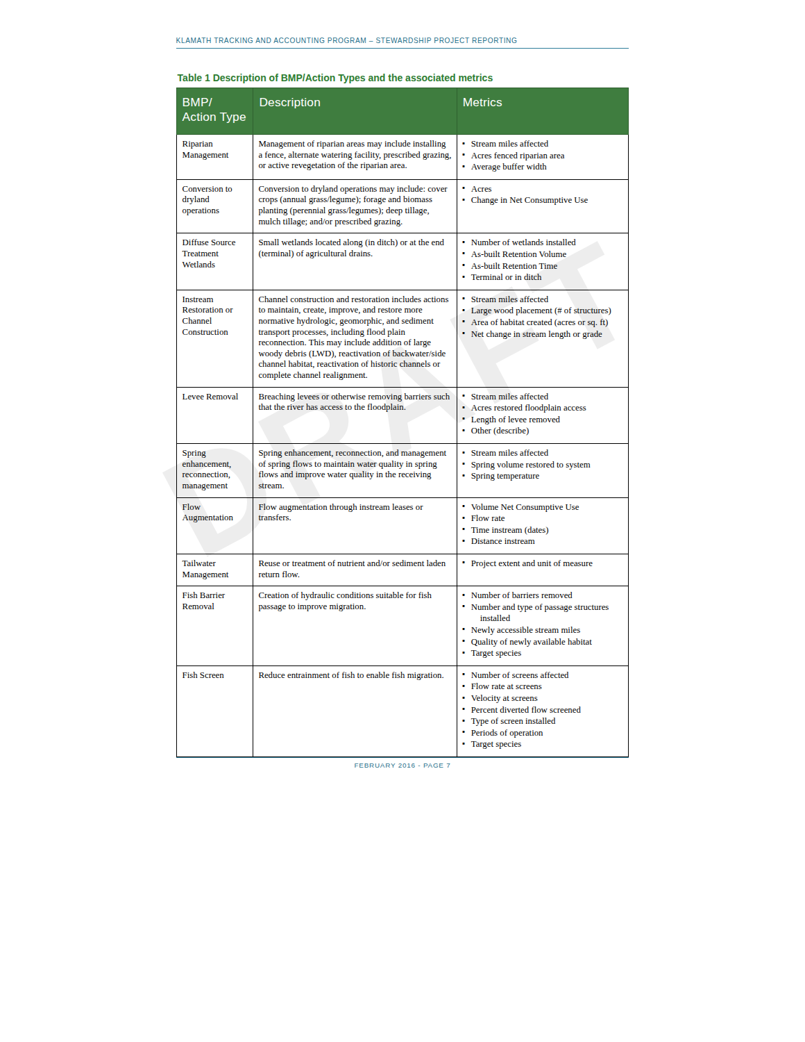DRAFT
Klamath Tracking and Accounting Program – Stewardship Project Reporting
Table 1 Description of BMP/Action Types and the associated metrics
| BMP/ Action Type | Description | Metrics |
| --- | --- | --- |
| Riparian Management | Management of riparian areas may include installing a fence, alternate watering facility, prescribed grazing, or active revegetation of the riparian area. | Stream miles affected Acres fenced riparian area Average buffer width |
| Conversion to dryland operations | Conversion to dryland operations may include: cover crops (annual grass/legume); forage and biomass planting (perennial grass/legumes); deep tillage, mulch tillage; and/or prescribed grazing. | Acres Change in Net Consumptive Use |
| Diffuse Source Treatment Wetlands | Small wetlands located along (in ditch) or at the end (terminal) of agricultural drains. | Number of wetlands installed As-built Retention Volume As-built Retention Time Terminal or in ditch |
| Instream Restoration or Channel Construction | Channel construction and restoration includes actions to maintain, create, improve, and restore more normative hydrologic, geomorphic, and sediment transport processes, including flood plain reconnection. This may include addition of large woody debris (LWD), reactivation of backwater/side channel habitat, reactivation of historic channels or complete channel realignment. | Stream miles affected Large wood placement (# of structures) Area of habitat created (acres or sq. ft) Net change in stream length or grade |
| Levee Removal | Breaching levees or otherwise removing barriers such that the river has access to the floodplain. | Stream miles affected Acres restored floodplain access Length of levee removed Other (describe) |
| Spring enhancement, reconnection, management | Spring enhancement, reconnection, and management of spring flows to maintain water quality in spring flows and improve water quality in the receiving stream. | Stream miles affected Spring volume restored to system Spring temperature |
| Flow Augmentation | Flow augmentation through instream leases or transfers. | Volume Net Consumptive Use Flow rate Time instream (dates) Distance instream |
| Tailwater Management | Reuse or treatment of nutrient and/or sediment laden return flow. | Project extent and unit of measure |
| Fish Barrier Removal | Creation of hydraulic conditions suitable for fish passage to improve migration. | Number of barriers removed Number and type of passage structures installed Newly accessible stream miles Quality of newly available habitat Target species |
| Fish Screen | Reduce entrainment of fish to enable fish migration. | Number of screens affected Flow rate at screens Velocity at screens Percent diverted flow screened Type of screen installed Periods of operation Target species |
February 2016 - Page 7